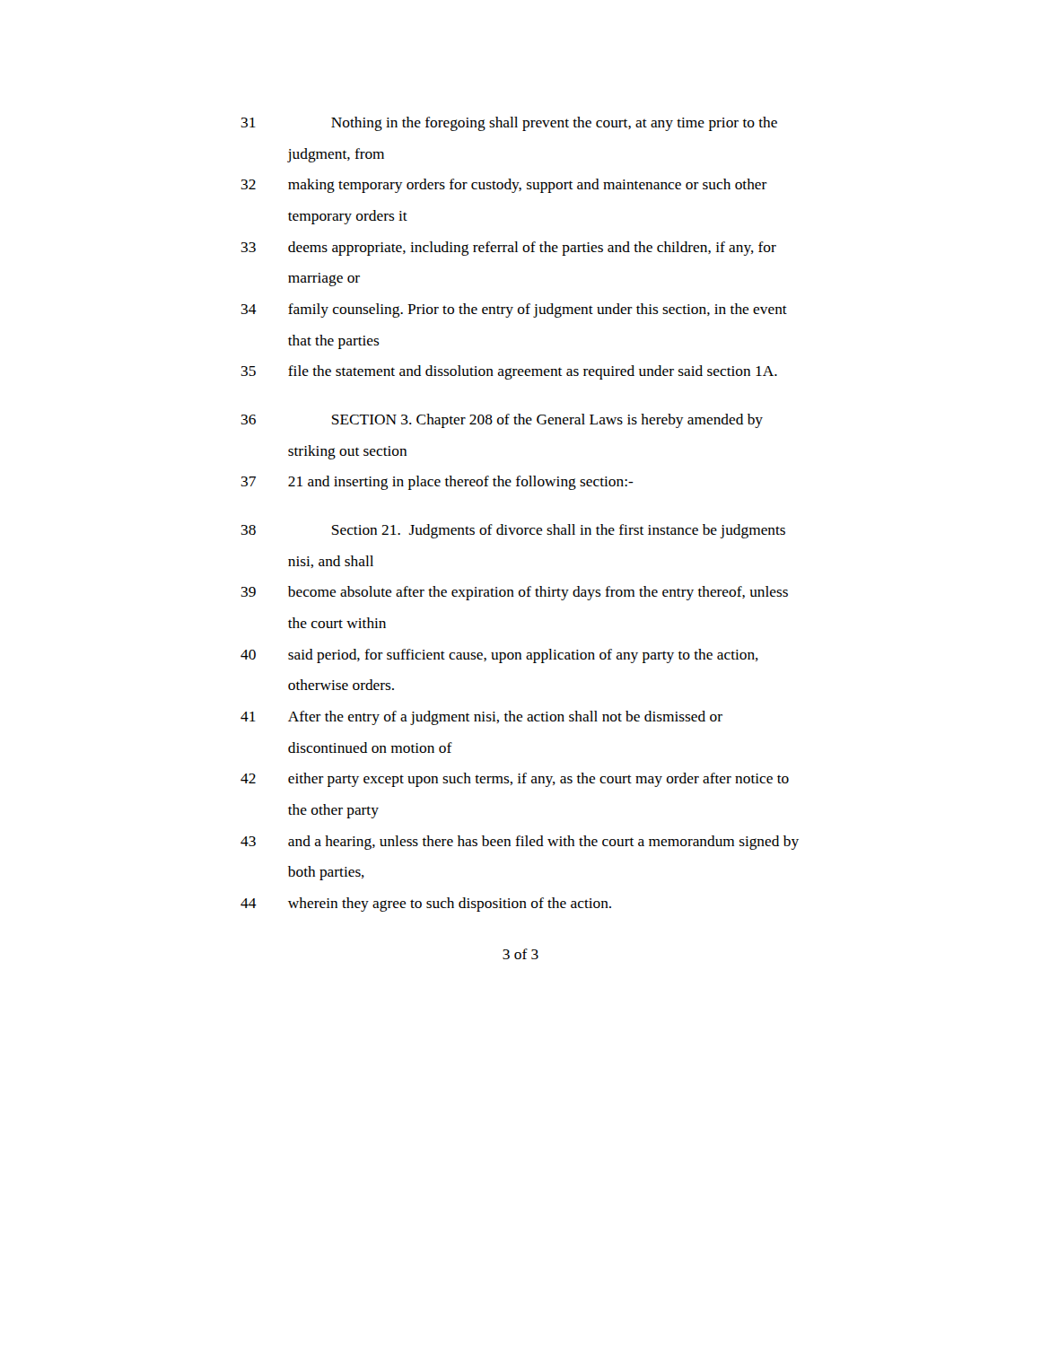31
Nothing in the foregoing shall prevent the court, at any time prior to the judgment, from
32
making temporary orders for custody, support and maintenance or such other temporary orders it
33
deems appropriate, including referral of the parties and the children, if any, for marriage or
34
family counseling. Prior to the entry of judgment under this section, in the event that the parties
35
file the statement and dissolution agreement as required under said section 1A.
36
SECTION 3. Chapter 208 of the General Laws is hereby amended by striking out section
37
21 and inserting in place thereof the following section:-
38
Section 21. Judgments of divorce shall in the first instance be judgments nisi, and shall
39
become absolute after the expiration of thirty days from the entry thereof, unless the court within
40
said period, for sufficient cause, upon application of any party to the action, otherwise orders.
41
After the entry of a judgment nisi, the action shall not be dismissed or discontinued on motion of
42
either party except upon such terms, if any, as the court may order after notice to the other party
43
and a hearing, unless there has been filed with the court a memorandum signed by both parties,
44
wherein they agree to such disposition of the action.
3 of 3